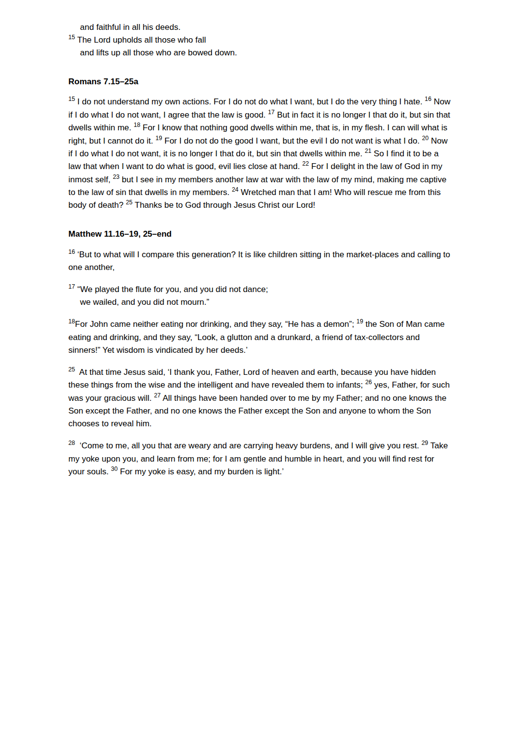and faithful in all his deeds. 15 The Lord upholds all those who fall
and lifts up all those who are bowed down.
Romans 7.15–25a
15 I do not understand my own actions. For I do not do what I want, but I do the very thing I hate. 16 Now if I do what I do not want, I agree that the law is good. 17 But in fact it is no longer I that do it, but sin that dwells within me. 18 For I know that nothing good dwells within me, that is, in my flesh. I can will what is right, but I cannot do it. 19 For I do not do the good I want, but the evil I do not want is what I do. 20 Now if I do what I do not want, it is no longer I that do it, but sin that dwells within me. 21 So I find it to be a law that when I want to do what is good, evil lies close at hand. 22 For I delight in the law of God in my inmost self, 23 but I see in my members another law at war with the law of my mind, making me captive to the law of sin that dwells in my members. 24 Wretched man that I am! Who will rescue me from this body of death? 25 Thanks be to God through Jesus Christ our Lord!
Matthew 11.16–19, 25–end
16 ‘But to what will I compare this generation? It is like children sitting in the market-places and calling to one another,
17 “We played the flute for you, and you did not dance;
we wailed, and you did not mourn.”
18For John came neither eating nor drinking, and they say, “He has a demon”; 19 the Son of Man came eating and drinking, and they say, “Look, a glutton and a drunkard, a friend of tax-collectors and sinners!” Yet wisdom is vindicated by her deeds.’
25 At that time Jesus said, ‘I thank you, Father, Lord of heaven and earth, because you have hidden these things from the wise and the intelligent and have revealed them to infants; 26 yes, Father, for such was your gracious will. 27 All things have been handed over to me by my Father; and no one knows the Son except the Father, and no one knows the Father except the Son and anyone to whom the Son chooses to reveal him.
28 ‘Come to me, all you that are weary and are carrying heavy burdens, and I will give you rest. 29 Take my yoke upon you, and learn from me; for I am gentle and humble in heart, and you will find rest for your souls. 30 For my yoke is easy, and my burden is light.’